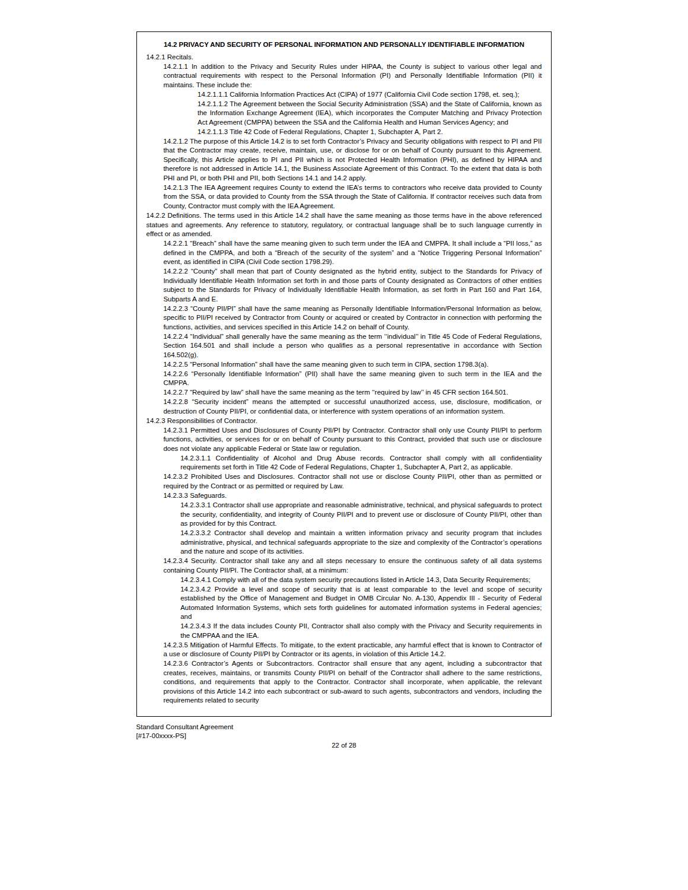14.2 PRIVACY AND SECURITY OF PERSONAL INFORMATION AND PERSONALLY IDENTIFIABLE INFORMATION
14.2.1 Recitals.
14.2.1.1 In addition to the Privacy and Security Rules under HIPAA, the County is subject to various other legal and contractual requirements with respect to the Personal Information (PI) and Personally Identifiable Information (PII) it maintains. These include the:
14.2.1.1.1 California Information Practices Act (CIPA) of 1977 (California Civil Code section 1798, et. seq.);
14.2.1.1.2 The Agreement between the Social Security Administration (SSA) and the State of California, known as the Information Exchange Agreement (IEA), which incorporates the Computer Matching and Privacy Protection Act Agreement (CMPPA) between the SSA and the California Health and Human Services Agency; and
14.2.1.1.3 Title 42 Code of Federal Regulations, Chapter 1, Subchapter A, Part 2.
14.2.1.2 The purpose of this Article 14.2 is to set forth Contractor’s Privacy and Security obligations with respect to PI and PII that the Contractor may create, receive, maintain, use, or disclose for or on behalf of County pursuant to this Agreement. Specifically, this Article applies to PI and PII which is not Protected Health Information (PHI), as defined by HIPAA and therefore is not addressed in Article 14.1, the Business Associate Agreement of this Contract. To the extent that data is both PHI and PI, or both PHI and PII, both Sections 14.1 and 14.2 apply.
14.2.1.3 The IEA Agreement requires County to extend the IEA’s terms to contractors who receive data provided to County from the SSA, or data provided to County from the SSA through the State of California. If contractor receives such data from County, Contractor must comply with the IEA Agreement.
14.2.2 Definitions. The terms used in this Article 14.2 shall have the same meaning as those terms have in the above referenced statues and agreements. Any reference to statutory, regulatory, or contractual language shall be to such language currently in effect or as amended.
14.2.2.1 “Breach” shall have the same meaning given to such term under the IEA and CMPPA. It shall include a “PII loss,” as defined in the CMPPA, and both a “Breach of the security of the system” and a “Notice Triggering Personal Information” event, as identified in CIPA (Civil Code section 1798.29).
14.2.2.2 “County” shall mean that part of County designated as the hybrid entity, subject to the Standards for Privacy of Individually Identifiable Health Information set forth in and those parts of County designated as Contractors of other entities subject to the Standards for Privacy of Individually Identifiable Health Information, as set forth in Part 160 and Part 164, Subparts A and E.
14.2.2.3 “County PII/PI” shall have the same meaning as Personally Identifiable Information/Personal Information as below, specific to PII/PI received by Contractor from County or acquired or created by Contractor in connection with performing the functions, activities, and services specified in this Article 14.2 on behalf of County.
14.2.2.4 “Individual” shall generally have the same meaning as the term ‘‘individual’’ in Title 45 Code of Federal Regulations, Section 164.501 and shall include a person who qualifies as a personal representative in accordance with Section 164.502(g).
14.2.2.5 “Personal Information” shall have the same meaning given to such term in CIPA, section 1798.3(a).
14.2.2.6 “Personally Identifiable Information” (PII) shall have the same meaning given to such term in the IEA and the CMPPA.
14.2.2.7 “Required by law” shall have the same meaning as the term ‘‘required by law’’ in 45 CFR section 164.501.
14.2.2.8 “Security incident” means the attempted or successful unauthorized access, use, disclosure, modification, or destruction of County PII/PI, or confidential data, or interference with system operations of an information system.
14.2.3 Responsibilities of Contractor.
14.2.3.1 Permitted Uses and Disclosures of County PII/PI by Contractor. Contractor shall only use County PII/PI to perform functions, activities, or services for or on behalf of County pursuant to this Contract, provided that such use or disclosure does not violate any applicable Federal or State law or regulation.
14.2.3.1.1 Confidentiality of Alcohol and Drug Abuse records. Contractor shall comply with all confidentiality requirements set forth in Title 42 Code of Federal Regulations, Chapter 1, Subchapter A, Part 2, as applicable.
14.2.3.2 Prohibited Uses and Disclosures. Contractor shall not use or disclose County PII/PI, other than as permitted or required by the Contract or as permitted or required by Law.
14.2.3.3 Safeguards.
14.2.3.3.1 Contractor shall use appropriate and reasonable administrative, technical, and physical safeguards to protect the security, confidentiality, and integrity of County PII/PI and to prevent use or disclosure of County PII/PI, other than as provided for by this Contract.
14.2.3.3.2 Contractor shall develop and maintain a written information privacy and security program that includes administrative, physical, and technical safeguards appropriate to the size and complexity of the Contractor’s operations and the nature and scope of its activities.
14.2.3.4 Security. Contractor shall take any and all steps necessary to ensure the continuous safety of all data systems containing County PII/PI. The Contractor shall, at a minimum:
14.2.3.4.1 Comply with all of the data system security precautions listed in Article 14.3, Data Security Requirements;
14.2.3.4.2 Provide a level and scope of security that is at least comparable to the level and scope of security established by the Office of Management and Budget in OMB Circular No. A-130, Appendix III - Security of Federal Automated Information Systems, which sets forth guidelines for automated information systems in Federal agencies; and
14.2.3.4.3 If the data includes County PII, Contractor shall also comply with the Privacy and Security requirements in the CMPPAA and the IEA.
14.2.3.5 Mitigation of Harmful Effects. To mitigate, to the extent practicable, any harmful effect that is known to Contractor of a use or disclosure of County PII/PI by Contractor or its agents, in violation of this Article 14.2.
14.2.3.6 Contractor’s Agents or Subcontractors. Contractor shall ensure that any agent, including a subcontractor that creates, receives, maintains, or transmits County PII/PI on behalf of the Contractor shall adhere to the same restrictions, conditions, and requirements that apply to the Contractor. Contractor shall incorporate, when applicable, the relevant provisions of this Article 14.2 into each subcontract or sub-award to such agents, subcontractors and vendors, including the requirements related to security
Standard Consultant Agreement
[#17-00xxxx-PS]
22 of 28